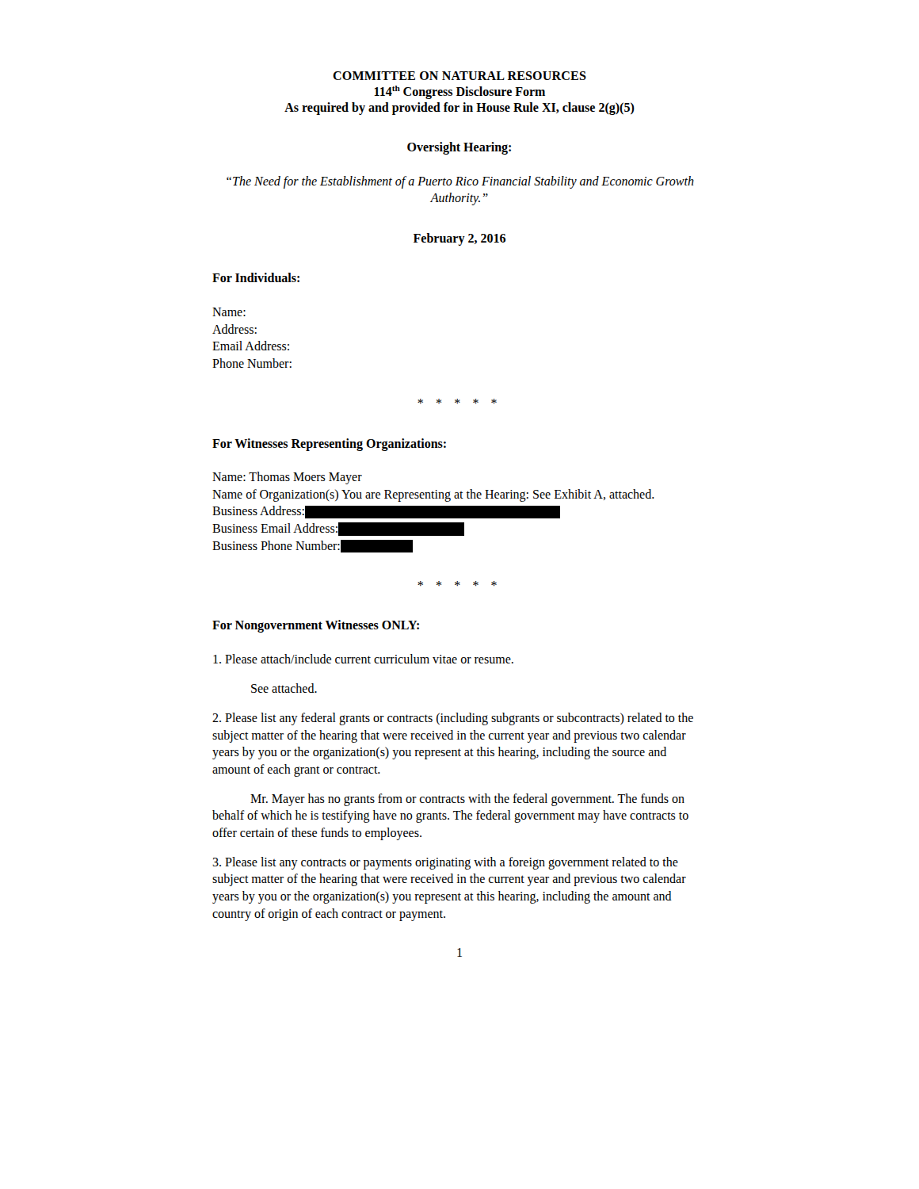COMMITTEE ON NATURAL RESOURCES
114th Congress Disclosure Form
As required by and provided for in House Rule XI, clause 2(g)(5)
Oversight Hearing:
“The Need for the Establishment of a Puerto Rico Financial Stability and Economic Growth Authority.”
February 2, 2016
For Individuals:
Name:
Address:
Email Address:
Phone Number:
* * * * *
For Witnesses Representing Organizations:
Name: Thomas Moers Mayer
Name of Organization(s) You are Representing at the Hearing: See Exhibit A, attached.
Business Address:
Business Email Address:
Business Phone Number:
* * * * *
For Nongovernment Witnesses ONLY:
1. Please attach/include current curriculum vitae or resume.
See attached.
2. Please list any federal grants or contracts (including subgrants or subcontracts) related to the subject matter of the hearing that were received in the current year and previous two calendar years by you or the organization(s) you represent at this hearing, including the source and amount of each grant or contract.
Mr. Mayer has no grants from or contracts with the federal government. The funds on behalf of which he is testifying have no grants. The federal government may have contracts to offer certain of these funds to employees.
3. Please list any contracts or payments originating with a foreign government related to the subject matter of the hearing that were received in the current year and previous two calendar years by you or the organization(s) you represent at this hearing, including the amount and country of origin of each contract or payment.
1